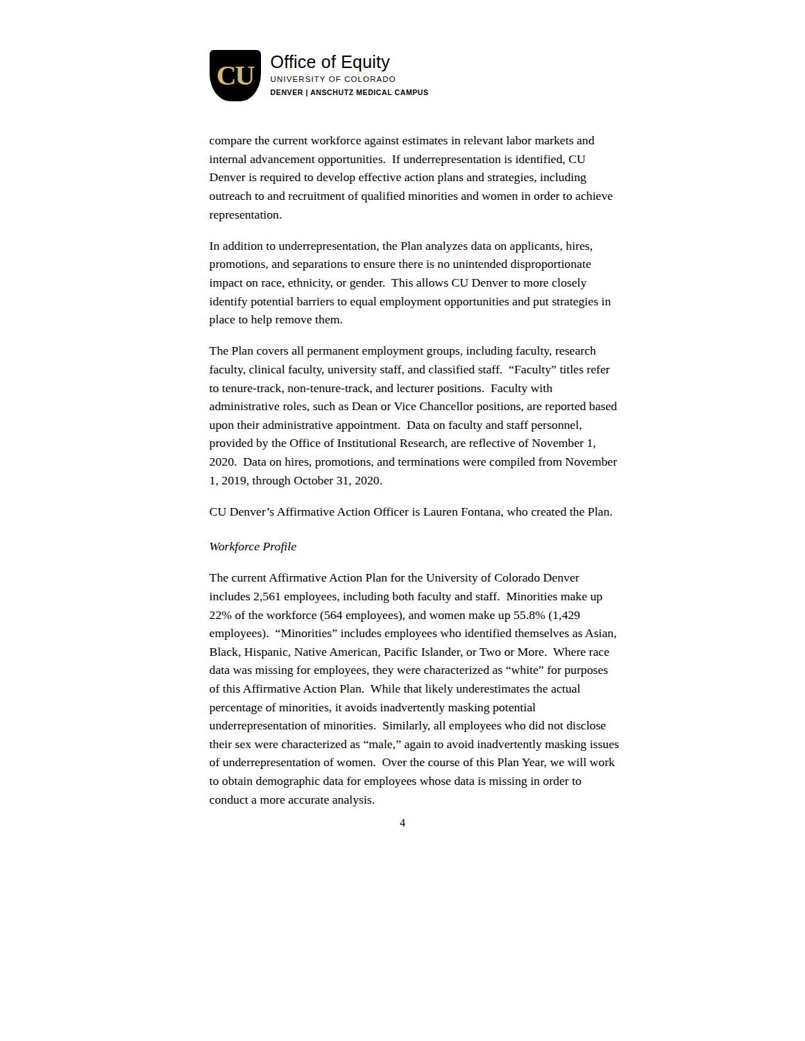CU
Office of Equity
UNIVERSITY OF COLORADO
DENVER | ANSCHUTZ MEDICAL CAMPUS
compare the current workforce against estimates in relevant labor markets and internal advancement opportunities. If underrepresentation is identified, CU Denver is required to develop effective action plans and strategies, including outreach to and recruitment of qualified minorities and women in order to achieve representation.
In addition to underrepresentation, the Plan analyzes data on applicants, hires, promotions, and separations to ensure there is no unintended disproportionate impact on race, ethnicity, or gender. This allows CU Denver to more closely identify potential barriers to equal employment opportunities and put strategies in place to help remove them.
The Plan covers all permanent employment groups, including faculty, research faculty, clinical faculty, university staff, and classified staff. “Faculty” titles refer to tenure-track, non-tenure-track, and lecturer positions. Faculty with administrative roles, such as Dean or Vice Chancellor positions, are reported based upon their administrative appointment. Data on faculty and staff personnel, provided by the Office of Institutional Research, are reflective of November 1, 2020. Data on hires, promotions, and terminations were compiled from November 1, 2019, through October 31, 2020.
CU Denver’s Affirmative Action Officer is Lauren Fontana, who created the Plan.
Workforce Profile
The current Affirmative Action Plan for the University of Colorado Denver includes 2,561 employees, including both faculty and staff. Minorities make up 22% of the workforce (564 employees), and women make up 55.8% (1,429 employees). “Minorities” includes employees who identified themselves as Asian, Black, Hispanic, Native American, Pacific Islander, or Two or More. Where race data was missing for employees, they were characterized as “white” for purposes of this Affirmative Action Plan. While that likely underestimates the actual percentage of minorities, it avoids inadvertently masking potential underrepresentation of minorities. Similarly, all employees who did not disclose their sex were characterized as “male,” again to avoid inadvertently masking issues of underrepresentation of women. Over the course of this Plan Year, we will work to obtain demographic data for employees whose data is missing in order to conduct a more accurate analysis.
4